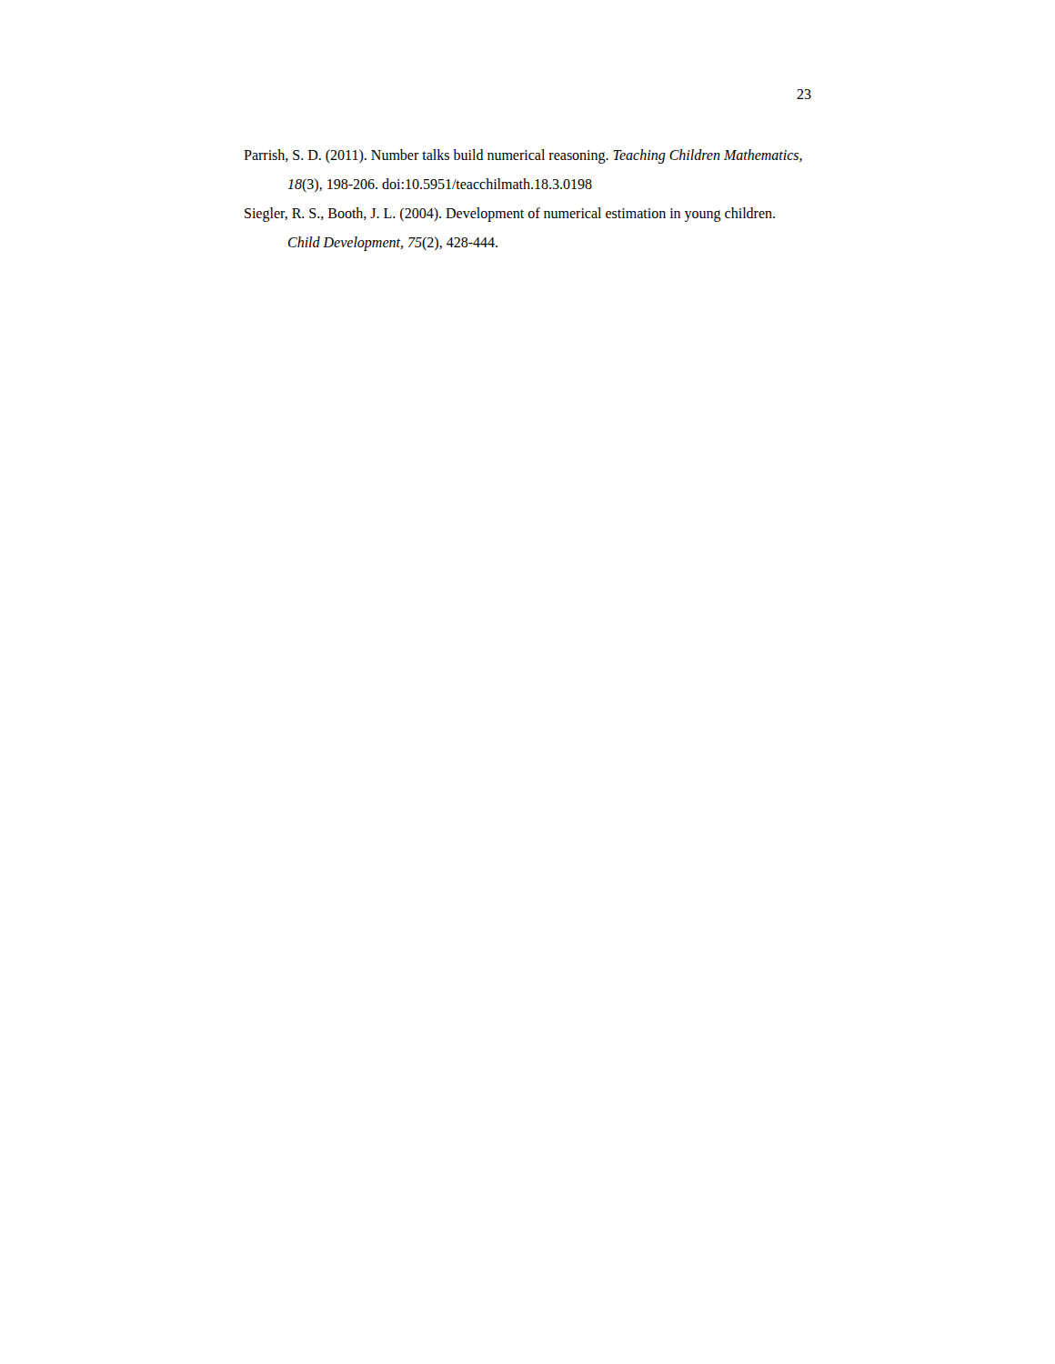23
Parrish, S. D. (2011). Number talks build numerical reasoning. Teaching Children Mathematics, 18(3), 198-206. doi:10.5951/teacchilmath.18.3.0198
Siegler, R. S., Booth, J. L. (2004). Development of numerical estimation in young children. Child Development, 75(2), 428-444.